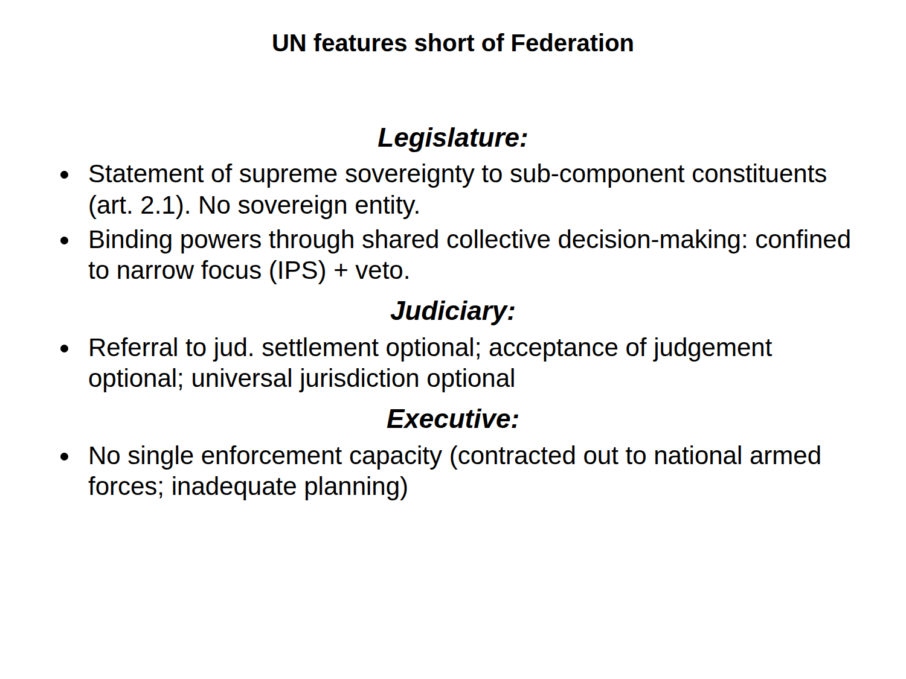UN features short of Federation
Legislature:
Statement of supreme sovereignty to sub-component constituents (art. 2.1). No sovereign entity.
Binding powers through shared collective decision-making: confined to narrow focus (IPS) + veto.
Judiciary:
Referral to jud. settlement optional; acceptance of judgement optional; universal jurisdiction optional
Executive:
No single enforcement capacity (contracted out to national armed forces; inadequate planning)